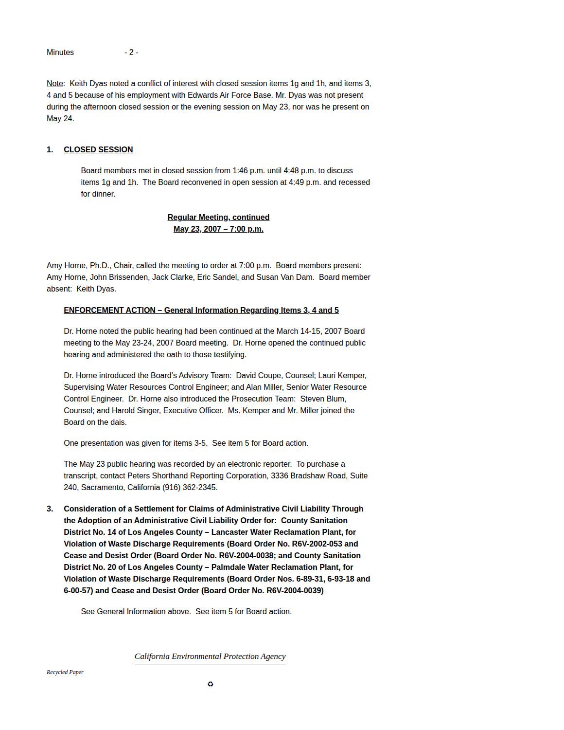Minutes - 2 -
Note: Keith Dyas noted a conflict of interest with closed session items 1g and 1h, and items 3, 4 and 5 because of his employment with Edwards Air Force Base. Mr. Dyas was not present during the afternoon closed session or the evening session on May 23, nor was he present on May 24.
1.
CLOSED SESSION
Board members met in closed session from 1:46 p.m. until 4:48 p.m. to discuss items 1g and 1h. The Board reconvened in open session at 4:49 p.m. and recessed for dinner.
Regular Meeting, continued
May 23, 2007 – 7:00 p.m.
Amy Horne, Ph.D., Chair, called the meeting to order at 7:00 p.m. Board members present: Amy Horne, John Brissenden, Jack Clarke, Eric Sandel, and Susan Van Dam. Board member absent: Keith Dyas.
ENFORCEMENT ACTION – General Information Regarding Items 3, 4 and 5
Dr. Horne noted the public hearing had been continued at the March 14-15, 2007 Board meeting to the May 23-24, 2007 Board meeting. Dr. Horne opened the continued public hearing and administered the oath to those testifying.
Dr. Horne introduced the Board’s Advisory Team: David Coupe, Counsel; Lauri Kemper, Supervising Water Resources Control Engineer; and Alan Miller, Senior Water Resource Control Engineer. Dr. Horne also introduced the Prosecution Team: Steven Blum, Counsel; and Harold Singer, Executive Officer. Ms. Kemper and Mr. Miller joined the Board on the dais.
One presentation was given for items 3-5. See item 5 for Board action.
The May 23 public hearing was recorded by an electronic reporter. To purchase a transcript, contact Peters Shorthand Reporting Corporation, 3336 Bradshaw Road, Suite 240, Sacramento, California (916) 362-2345.
3.
Consideration of a Settlement for Claims of Administrative Civil Liability Through the Adoption of an Administrative Civil Liability Order for: County Sanitation District No. 14 of Los Angeles County – Lancaster Water Reclamation Plant, for Violation of Waste Discharge Requirements (Board Order No. R6V-2002-053 and Cease and Desist Order (Board Order No. R6V-2004-0038; and County Sanitation District No. 20 of Los Angeles County – Palmdale Water Reclamation Plant, for Violation of Waste Discharge Requirements (Board Order Nos. 6-89-31, 6-93-18 and 6-00-57) and Cease and Desist Order (Board Order No. R6V-2004-0039)
See General Information above. See item 5 for Board action.
California Environmental Protection Agency
Recycled Paper
♻